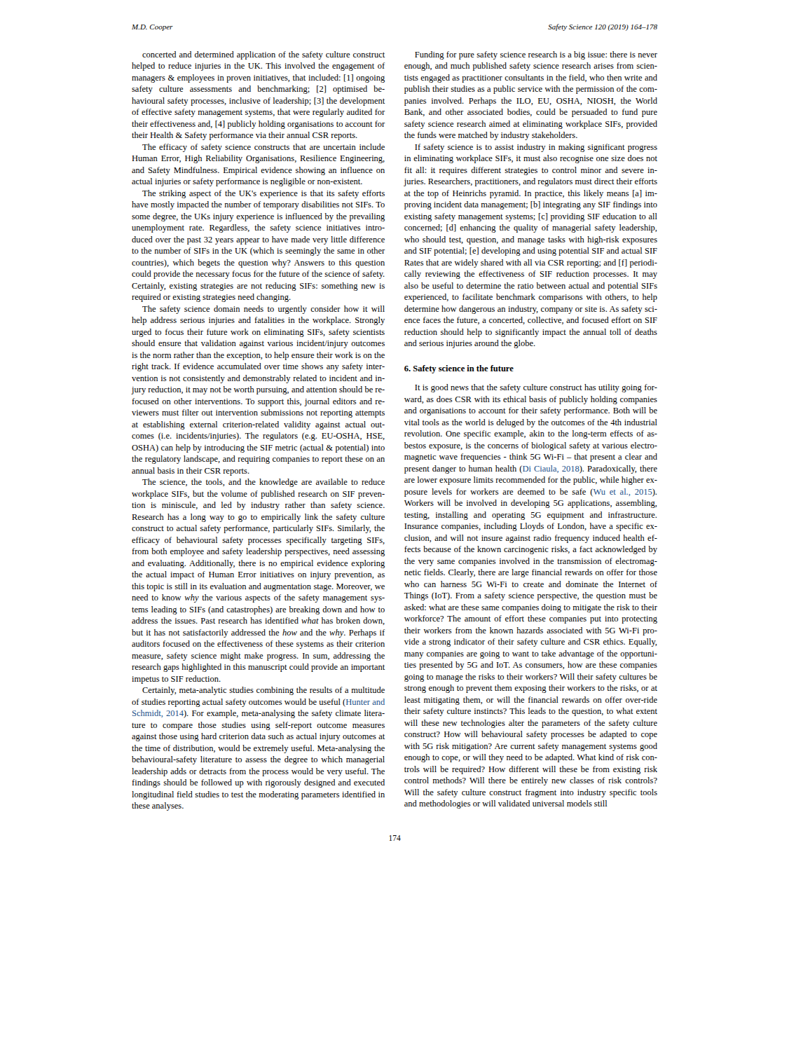M.D. Cooper Safety Science 120 (2019) 164–178
concerted and determined application of the safety culture construct helped to reduce injuries in the UK. This involved the engagement of managers & employees in proven initiatives, that included: [1] ongoing safety culture assessments and benchmarking; [2] optimised behavioural safety processes, inclusive of leadership; [3] the development of effective safety management systems, that were regularly audited for their effectiveness and, [4] publicly holding organisations to account for their Health & Safety performance via their annual CSR reports.
The efficacy of safety science constructs that are uncertain include Human Error, High Reliability Organisations, Resilience Engineering, and Safety Mindfulness. Empirical evidence showing an influence on actual injuries or safety performance is negligible or non-existent.
The striking aspect of the UK's experience is that its safety efforts have mostly impacted the number of temporary disabilities not SIFs. To some degree, the UKs injury experience is influenced by the prevailing unemployment rate. Regardless, the safety science initiatives introduced over the past 32 years appear to have made very little difference to the number of SIFs in the UK (which is seemingly the same in other countries), which begets the question why? Answers to this question could provide the necessary focus for the future of the science of safety. Certainly, existing strategies are not reducing SIFs: something new is required or existing strategies need changing.
The safety science domain needs to urgently consider how it will help address serious injuries and fatalities in the workplace. Strongly urged to focus their future work on eliminating SIFs, safety scientists should ensure that validation against various incident/injury outcomes is the norm rather than the exception, to help ensure their work is on the right track. If evidence accumulated over time shows any safety intervention is not consistently and demonstrably related to incident and injury reduction, it may not be worth pursuing, and attention should be re-focused on other interventions. To support this, journal editors and reviewers must filter out intervention submissions not reporting attempts at establishing external criterion-related validity against actual outcomes (i.e. incidents/injuries). The regulators (e.g. EU-OSHA, HSE, OSHA) can help by introducing the SIF metric (actual & potential) into the regulatory landscape, and requiring companies to report these on an annual basis in their CSR reports.
The science, the tools, and the knowledge are available to reduce workplace SIFs, but the volume of published research on SIF prevention is miniscule, and led by industry rather than safety science. Research has a long way to go to empirically link the safety culture construct to actual safety performance, particularly SIFs. Similarly, the efficacy of behavioural safety processes specifically targeting SIFs, from both employee and safety leadership perspectives, need assessing and evaluating. Additionally, there is no empirical evidence exploring the actual impact of Human Error initiatives on injury prevention, as this topic is still in its evaluation and augmentation stage. Moreover, we need to know why the various aspects of the safety management systems leading to SIFs (and catastrophes) are breaking down and how to address the issues. Past research has identified what has broken down, but it has not satisfactorily addressed the how and the why. Perhaps if auditors focused on the effectiveness of these systems as their criterion measure, safety science might make progress. In sum, addressing the research gaps highlighted in this manuscript could provide an important impetus to SIF reduction.
Certainly, meta-analytic studies combining the results of a multitude of studies reporting actual safety outcomes would be useful (Hunter and Schmidt, 2014). For example, meta-analysing the safety climate literature to compare those studies using self-report outcome measures against those using hard criterion data such as actual injury outcomes at the time of distribution, would be extremely useful. Meta-analysing the behavioural-safety literature to assess the degree to which managerial leadership adds or detracts from the process would be very useful. The findings should be followed up with rigorously designed and executed longitudinal field studies to test the moderating parameters identified in these analyses.
Funding for pure safety science research is a big issue: there is never enough, and much published safety science research arises from scientists engaged as practitioner consultants in the field, who then write and publish their studies as a public service with the permission of the companies involved. Perhaps the ILO, EU, OSHA, NIOSH, the World Bank, and other associated bodies, could be persuaded to fund pure safety science research aimed at eliminating workplace SIFs, provided the funds were matched by industry stakeholders.
If safety science is to assist industry in making significant progress in eliminating workplace SIFs, it must also recognise one size does not fit all: it requires different strategies to control minor and severe injuries. Researchers, practitioners, and regulators must direct their efforts at the top of Heinrichs pyramid. In practice, this likely means [a] improving incident data management; [b] integrating any SIF findings into existing safety management systems; [c] providing SIF education to all concerned; [d] enhancing the quality of managerial safety leadership, who should test, question, and manage tasks with high-risk exposures and SIF potential; [e] developing and using potential SIF and actual SIF Rates that are widely shared with all via CSR reporting; and [f] periodically reviewing the effectiveness of SIF reduction processes. It may also be useful to determine the ratio between actual and potential SIFs experienced, to facilitate benchmark comparisons with others, to help determine how dangerous an industry, company or site is. As safety science faces the future, a concerted, collective, and focused effort on SIF reduction should help to significantly impact the annual toll of deaths and serious injuries around the globe.
6. Safety science in the future
It is good news that the safety culture construct has utility going forward, as does CSR with its ethical basis of publicly holding companies and organisations to account for their safety performance. Both will be vital tools as the world is deluged by the outcomes of the 4th industrial revolution. One specific example, akin to the long-term effects of asbestos exposure, is the concerns of biological safety at various electromagnetic wave frequencies - think 5G Wi-Fi – that present a clear and present danger to human health (Di Ciaula, 2018). Paradoxically, there are lower exposure limits recommended for the public, while higher exposure levels for workers are deemed to be safe (Wu et al., 2015). Workers will be involved in developing 5G applications, assembling, testing, installing and operating 5G equipment and infrastructure. Insurance companies, including Lloyds of London, have a specific exclusion, and will not insure against radio frequency induced health effects because of the known carcinogenic risks, a fact acknowledged by the very same companies involved in the transmission of electromagnetic fields. Clearly, there are large financial rewards on offer for those who can harness 5G Wi-Fi to create and dominate the Internet of Things (IoT). From a safety science perspective, the question must be asked: what are these same companies doing to mitigate the risk to their workforce? The amount of effort these companies put into protecting their workers from the known hazards associated with 5G Wi-Fi provide a strong indicator of their safety culture and CSR ethics. Equally, many companies are going to want to take advantage of the opportunities presented by 5G and IoT. As consumers, how are these companies going to manage the risks to their workers? Will their safety cultures be strong enough to prevent them exposing their workers to the risks, or at least mitigating them, or will the financial rewards on offer over-ride their safety culture instincts? This leads to the question, to what extent will these new technologies alter the parameters of the safety culture construct? How will behavioural safety processes be adapted to cope with 5G risk mitigation? Are current safety management systems good enough to cope, or will they need to be adapted. What kind of risk controls will be required? How different will these be from existing risk control methods? Will there be entirely new classes of risk controls? Will the safety culture construct fragment into industry specific tools and methodologies or will validated universal models still
174